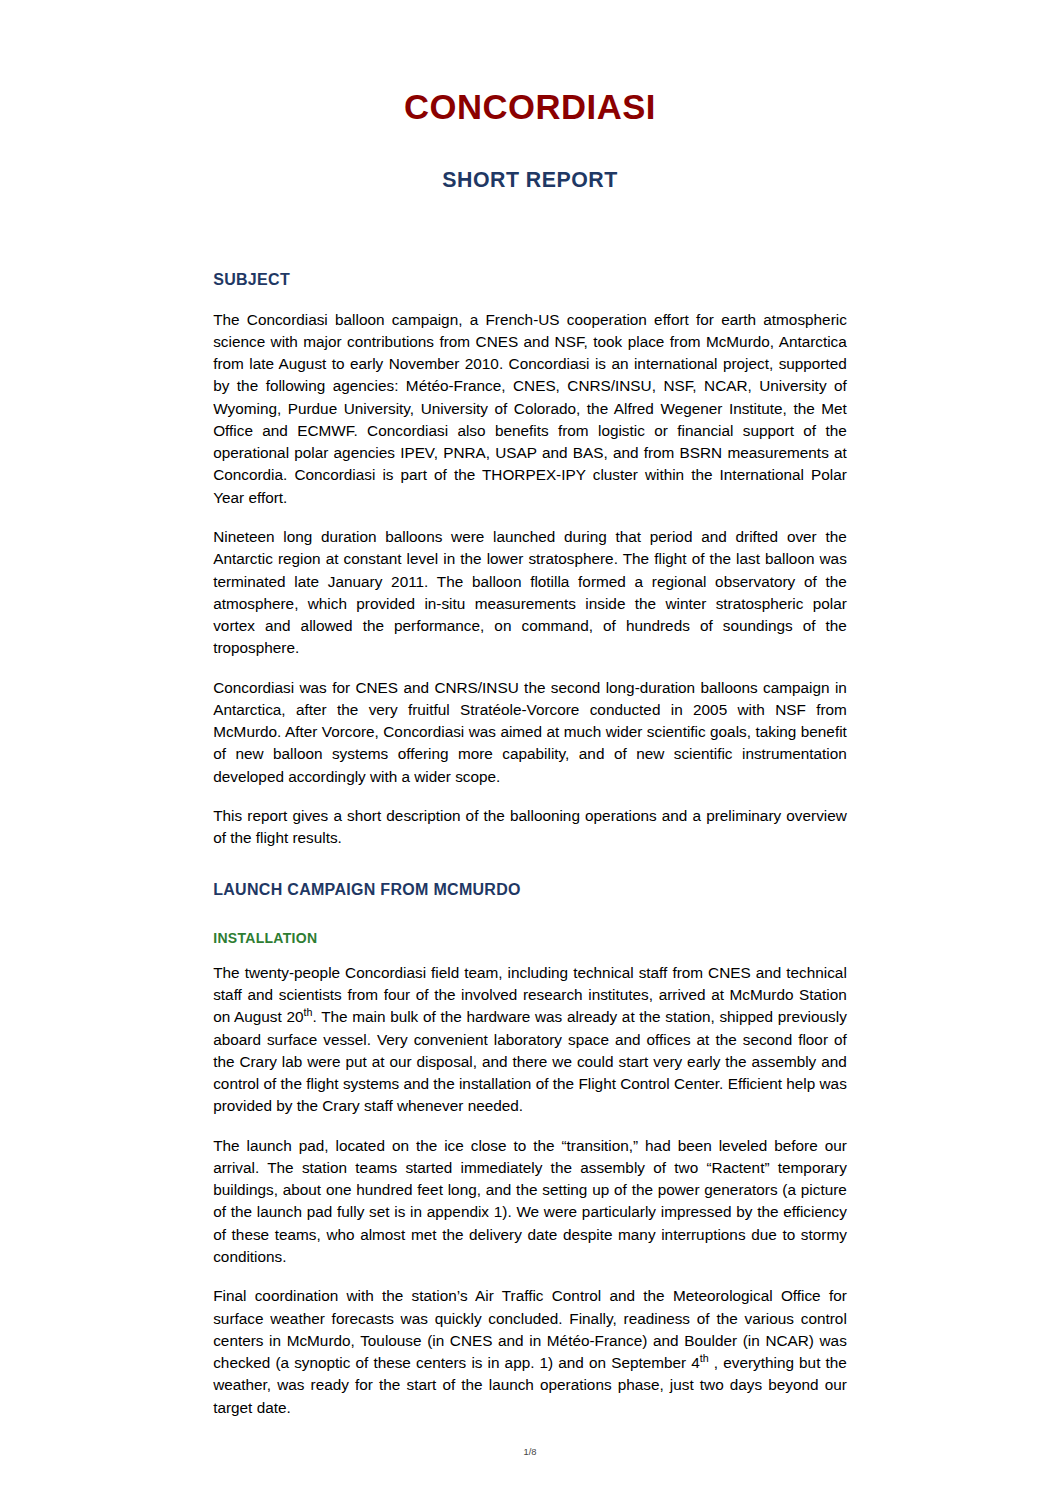CONCORDIASI
SHORT REPORT
SUBJECT
The Concordiasi balloon campaign, a French-US cooperation effort for earth atmospheric science with major contributions from CNES and NSF, took place from McMurdo, Antarctica from late August to early November 2010. Concordiasi is an international project, supported by the following agencies: Météo-France, CNES, CNRS/INSU, NSF, NCAR, University of Wyoming, Purdue University, University of Colorado, the Alfred Wegener Institute, the Met Office and ECMWF. Concordiasi also benefits from logistic or financial support of the operational polar agencies IPEV, PNRA, USAP and BAS, and from BSRN measurements at Concordia. Concordiasi is part of the THORPEX-IPY cluster within the International Polar Year effort.
Nineteen long duration balloons were launched during that period and drifted over the Antarctic region at constant level in the lower stratosphere. The flight of the last balloon was terminated late January 2011. The balloon flotilla formed a regional observatory of the atmosphere, which provided in-situ measurements inside the winter stratospheric polar vortex and allowed the performance, on command, of hundreds of soundings of the troposphere.
Concordiasi was for CNES and CNRS/INSU the second long-duration balloons campaign in Antarctica, after the very fruitful Stratéole-Vorcore conducted in 2005 with NSF from McMurdo. After Vorcore, Concordiasi was aimed at much wider scientific goals, taking benefit of new balloon systems offering more capability, and of new scientific instrumentation developed accordingly with a wider scope.
This report gives a short description of the ballooning operations and a preliminary overview of the flight results.
LAUNCH CAMPAIGN FROM MCMURDO
INSTALLATION
The twenty-people Concordiasi field team, including technical staff from CNES and technical staff and scientists from four of the involved research institutes, arrived at McMurdo Station on August 20th. The main bulk of the hardware was already at the station, shipped previously aboard surface vessel. Very convenient laboratory space and offices at the second floor of the Crary lab were put at our disposal, and there we could start very early the assembly and control of the flight systems and the installation of the Flight Control Center. Efficient help was provided by the Crary staff whenever needed.
The launch pad, located on the ice close to the “transition,” had been leveled before our arrival. The station teams started immediately the assembly of two “Ractent” temporary buildings, about one hundred feet long, and the setting up of the power generators (a picture of the launch pad fully set is in appendix 1). We were particularly impressed by the efficiency of these teams, who almost met the delivery date despite many interruptions due to stormy conditions.
Final coordination with the station’s Air Traffic Control and the Meteorological Office for surface weather forecasts was quickly concluded. Finally, readiness of the various control centers in McMurdo, Toulouse (in CNES and in Météo-France) and Boulder (in NCAR) was checked (a synoptic of these centers is in app. 1) and on September 4th , everything but the weather, was ready for the start of the launch operations phase, just two days beyond our target date.
1/8